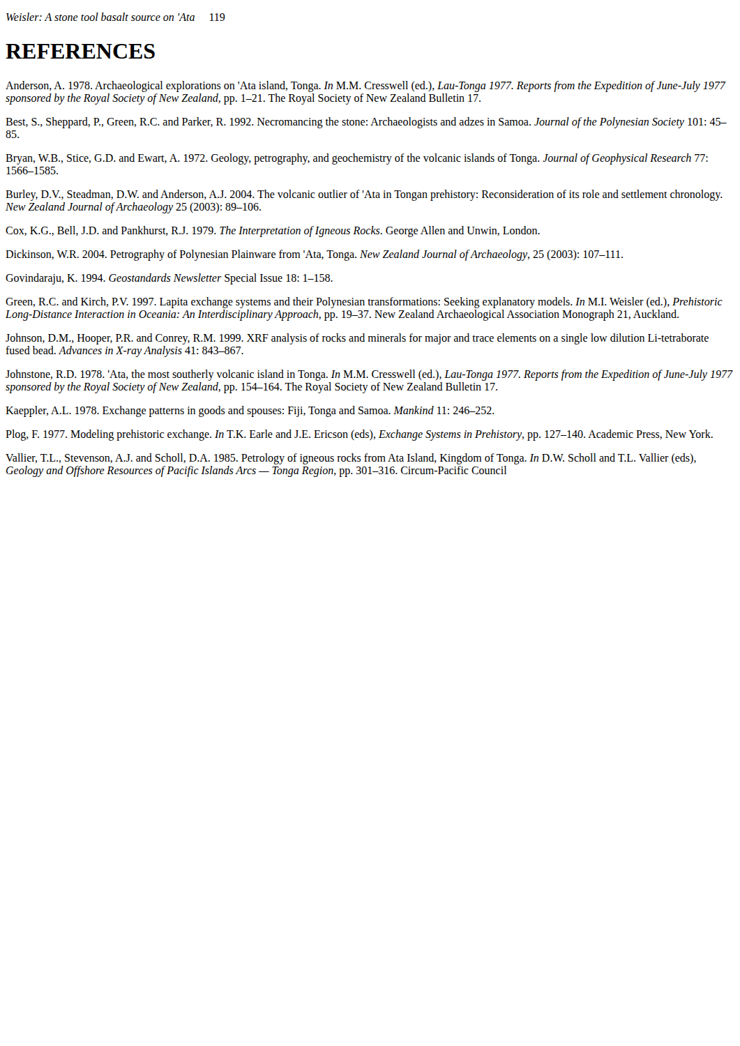Weisler: A stone tool basalt source on 'Ata 119
REFERENCES
Anderson, A. 1978. Archaeological explorations on 'Ata island, Tonga. In M.M. Cresswell (ed.), Lau-Tonga 1977. Reports from the Expedition of June-July 1977 sponsored by the Royal Society of New Zealand, pp. 1–21. The Royal Society of New Zealand Bulletin 17.
Best, S., Sheppard, P., Green, R.C. and Parker, R. 1992. Necromancing the stone: Archaeologists and adzes in Samoa. Journal of the Polynesian Society 101: 45–85.
Bryan, W.B., Stice, G.D. and Ewart, A. 1972. Geology, petrography, and geochemistry of the volcanic islands of Tonga. Journal of Geophysical Research 77: 1566–1585.
Burley, D.V., Steadman, D.W. and Anderson, A.J. 2004. The volcanic outlier of 'Ata in Tongan prehistory: Reconsideration of its role and settlement chronology. New Zealand Journal of Archaeology 25 (2003): 89–106.
Cox, K.G., Bell, J.D. and Pankhurst, R.J. 1979. The Interpretation of Igneous Rocks. George Allen and Unwin, London.
Dickinson, W.R. 2004. Petrography of Polynesian Plainware from 'Ata, Tonga. New Zealand Journal of Archaeology, 25 (2003): 107–111.
Govindaraju, K. 1994. Geostandards Newsletter Special Issue 18: 1–158.
Green, R.C. and Kirch, P.V. 1997. Lapita exchange systems and their Polynesian transformations: Seeking explanatory models. In M.I. Weisler (ed.), Prehistoric Long-Distance Interaction in Oceania: An Interdisciplinary Approach, pp. 19–37. New Zealand Archaeological Association Monograph 21, Auckland.
Johnson, D.M., Hooper, P.R. and Conrey, R.M. 1999. XRF analysis of rocks and minerals for major and trace elements on a single low dilution Li-tetraborate fused bead. Advances in X-ray Analysis 41: 843–867.
Johnstone, R.D. 1978. 'Ata, the most southerly volcanic island in Tonga. In M.M. Cresswell (ed.), Lau-Tonga 1977. Reports from the Expedition of June-July 1977 sponsored by the Royal Society of New Zealand, pp. 154–164. The Royal Society of New Zealand Bulletin 17.
Kaeppler, A.L. 1978. Exchange patterns in goods and spouses: Fiji, Tonga and Samoa. Mankind 11: 246–252.
Plog, F. 1977. Modeling prehistoric exchange. In T.K. Earle and J.E. Ericson (eds), Exchange Systems in Prehistory, pp. 127–140. Academic Press, New York.
Vallier, T.L., Stevenson, A.J. and Scholl, D.A. 1985. Petrology of igneous rocks from Ata Island, Kingdom of Tonga. In D.W. Scholl and T.L. Vallier (eds), Geology and Offshore Resources of Pacific Islands Arcs — Tonga Region, pp. 301–316. Circum-Pacific Council